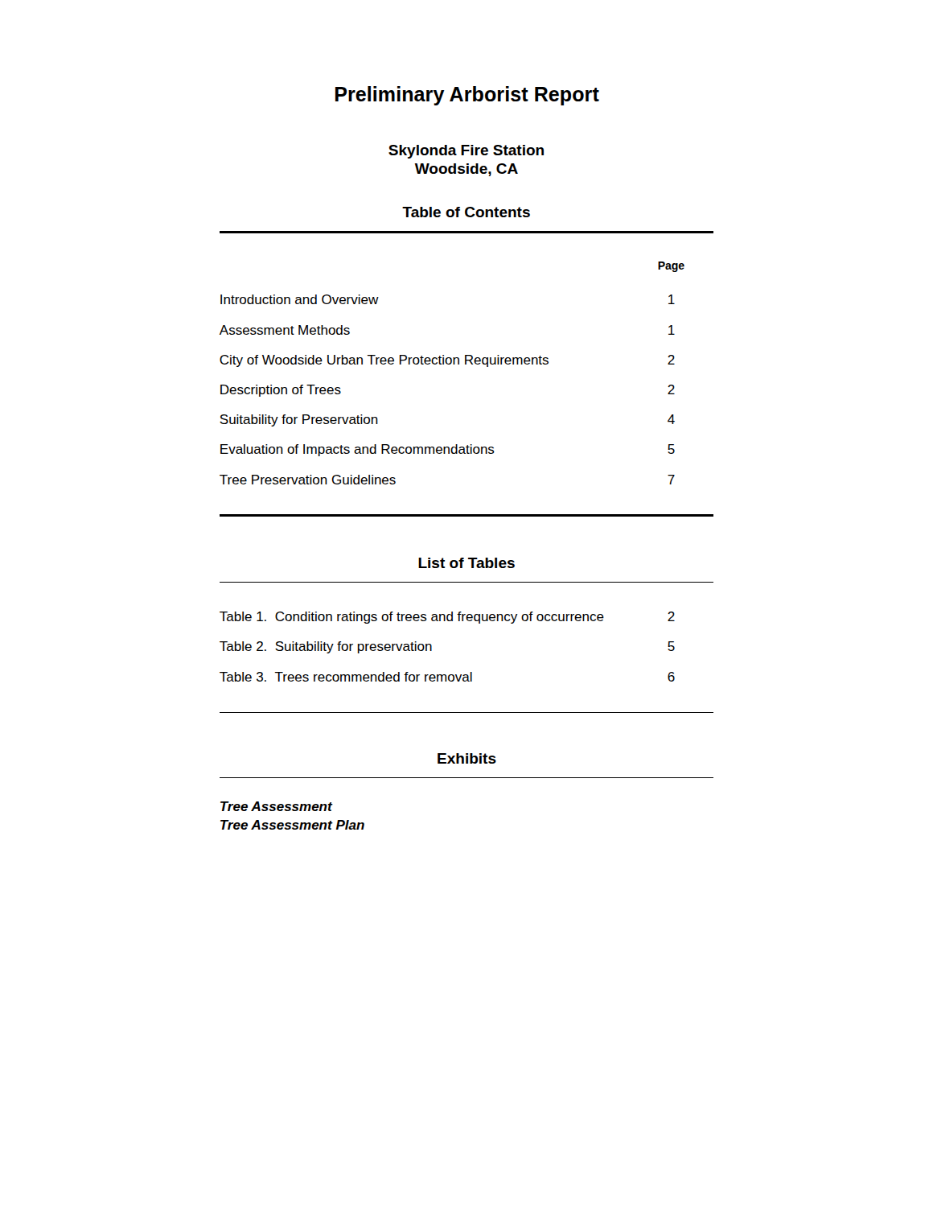Preliminary Arborist Report
Skylonda Fire Station
Woodside, CA
Table of Contents
| | Page |
| Introduction and Overview | 1 |
| Assessment Methods | 1 |
| City of Woodside Urban Tree Protection Requirements | 2 |
| Description of Trees | 2 |
| Suitability for Preservation | 4 |
| Evaluation of Impacts and Recommendations | 5 |
| Tree Preservation Guidelines | 7 |
List of Tables
| Table 1. Condition ratings of trees and frequency of occurrence | 2 |
| Table 2. Suitability for preservation | 5 |
| Table 3. Trees recommended for removal | 6 |
Exhibits
Tree Assessment
Tree Assessment Plan